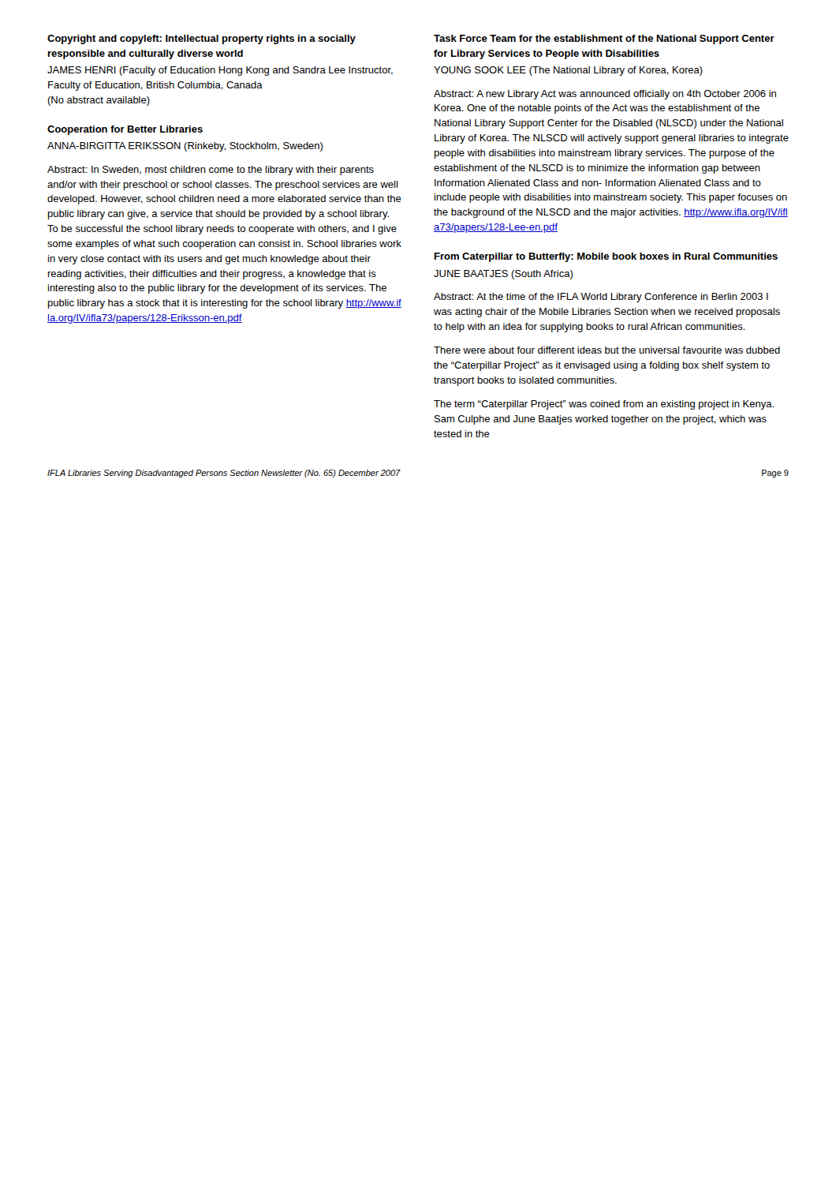Copyright and copyleft: Intellectual property rights in a socially responsible and culturally diverse world
JAMES HENRI (Faculty of Education Hong Kong and Sandra Lee Instructor, Faculty of Education, British Columbia, Canada
(No abstract available)
Cooperation for Better Libraries
ANNA-BIRGITTA ERIKSSON (Rinkeby, Stockholm, Sweden)
Abstract: In Sweden, most children come to the library with their parents and/or with their preschool or school classes. The preschool services are well developed. However, school children need a more elaborated service than the public library can give, a service that should be provided by a school library. To be successful the school library needs to cooperate with others, and I give some examples of what such cooperation can consist in. School libraries work in very close contact with its users and get much knowledge about their reading activities, their difficulties and their progress, a knowledge that is interesting also to the public library for the development of its services. The public library has a stock that it is interesting for the school library http://www.ifla.org/IV/ifla73/papers/128-Eriksson-en.pdf
Task Force Team for the establishment of the National Support Center for Library Services to People with Disabilities
YOUNG SOOK LEE (The National Library of Korea, Korea)
Abstract: A new Library Act was announced officially on 4th October 2006 in Korea. One of the notable points of the Act was the establishment of the National Library Support Center for the Disabled (NLSCD) under the National Library of Korea. The NLSCD will actively support general libraries to integrate people with disabilities into mainstream library services. The purpose of the establishment of the NLSCD is to minimize the information gap between Information Alienated Class and non- Information Alienated Class and to include people with disabilities into mainstream society. This paper focuses on the background of the NLSCD and the major activities. http://www.ifla.org/IV/ifla73/papers/128-Lee-en.pdf
From Caterpillar to Butterfly: Mobile book boxes in Rural Communities
JUNE BAATJES (South Africa)
Abstract: At the time of the IFLA World Library Conference in Berlin 2003 I was acting chair of the Mobile Libraries Section when we received proposals to help with an idea for supplying books to rural African communities.
There were about four different ideas but the universal favourite was dubbed the “Caterpillar Project” as it envisaged using a folding box shelf system to transport books to isolated communities.
The term “Caterpillar Project” was coined from an existing project in Kenya. Sam Culphe and June Baatjes worked together on the project, which was tested in the
IFLA Libraries Serving Disadvantaged Persons Section Newsletter (No. 65) December 2007 Page 9